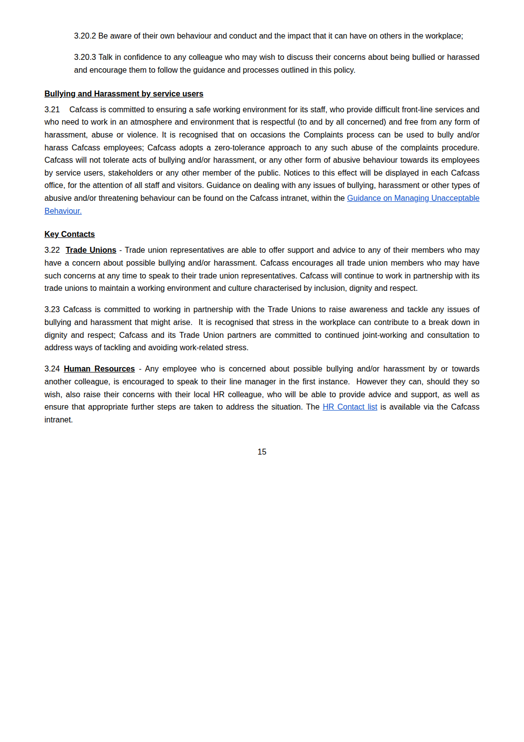3.20.2 Be aware of their own behaviour and conduct and the impact that it can have on others in the workplace;
3.20.3 Talk in confidence to any colleague who may wish to discuss their concerns about being bullied or harassed and encourage them to follow the guidance and processes outlined in this policy.
Bullying and Harassment by service users
3.21 Cafcass is committed to ensuring a safe working environment for its staff, who provide difficult front-line services and who need to work in an atmosphere and environment that is respectful (to and by all concerned) and free from any form of harassment, abuse or violence. It is recognised that on occasions the Complaints process can be used to bully and/or harass Cafcass employees; Cafcass adopts a zero-tolerance approach to any such abuse of the complaints procedure. Cafcass will not tolerate acts of bullying and/or harassment, or any other form of abusive behaviour towards its employees by service users, stakeholders or any other member of the public. Notices to this effect will be displayed in each Cafcass office, for the attention of all staff and visitors. Guidance on dealing with any issues of bullying, harassment or other types of abusive and/or threatening behaviour can be found on the Cafcass intranet, within the Guidance on Managing Unacceptable Behaviour.
Key Contacts
3.22 Trade Unions - Trade union representatives are able to offer support and advice to any of their members who may have a concern about possible bullying and/or harassment. Cafcass encourages all trade union members who may have such concerns at any time to speak to their trade union representatives. Cafcass will continue to work in partnership with its trade unions to maintain a working environment and culture characterised by inclusion, dignity and respect.
3.23 Cafcass is committed to working in partnership with the Trade Unions to raise awareness and tackle any issues of bullying and harassment that might arise. It is recognised that stress in the workplace can contribute to a break down in dignity and respect; Cafcass and its Trade Union partners are committed to continued joint-working and consultation to address ways of tackling and avoiding work-related stress.
3.24 Human Resources - Any employee who is concerned about possible bullying and/or harassment by or towards another colleague, is encouraged to speak to their line manager in the first instance. However they can, should they so wish, also raise their concerns with their local HR colleague, who will be able to provide advice and support, as well as ensure that appropriate further steps are taken to address the situation. The HR Contact list is available via the Cafcass intranet.
15